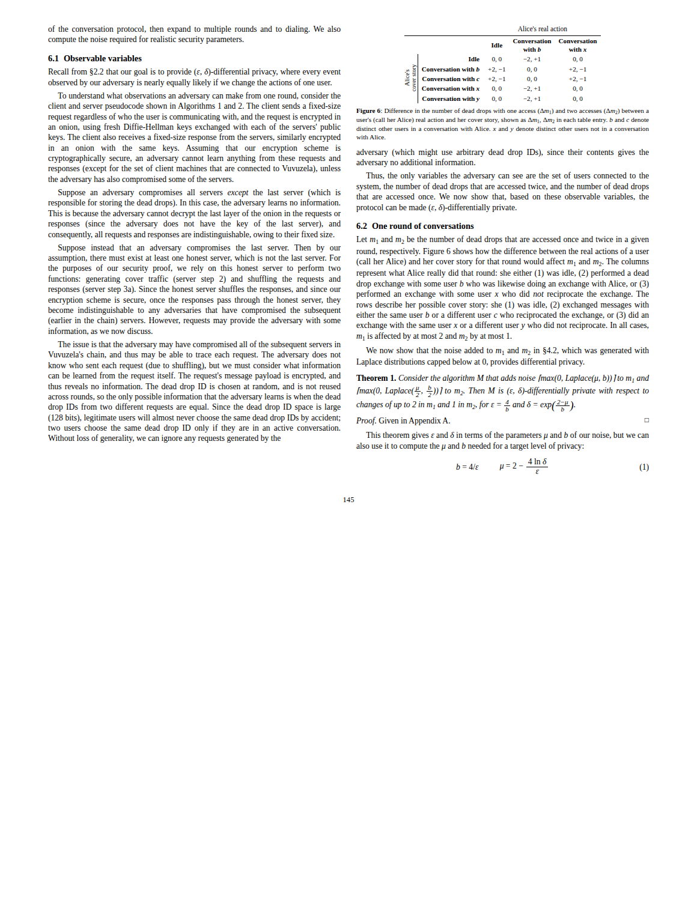of the conversation protocol, then expand to multiple rounds and to dialing. We also compute the noise required for realistic security parameters.
6.1 Observable variables
Recall from §2.2 that our goal is to provide (ε, δ)-differential privacy, where every event observed by our adversary is nearly equally likely if we change the actions of one user.
To understand what observations an adversary can make from one round, consider the client and server pseudocode shown in Algorithms 1 and 2. The client sends a fixed-size request regardless of who the user is communicating with, and the request is encrypted in an onion, using fresh Diffie-Hellman keys exchanged with each of the servers' public keys. The client also receives a fixed-size response from the servers, similarly encrypted in an onion with the same keys. Assuming that our encryption scheme is cryptographically secure, an adversary cannot learn anything from these requests and responses (except for the set of client machines that are connected to Vuvuzela), unless the adversary has also compromised some of the servers.
Suppose an adversary compromises all servers except the last server (which is responsible for storing the dead drops). In this case, the adversary learns no information. This is because the adversary cannot decrypt the last layer of the onion in the requests or responses (since the adversary does not have the key of the last server), and consequently, all requests and responses are indistinguishable, owing to their fixed size.
Suppose instead that an adversary compromises the last server. Then by our assumption, there must exist at least one honest server, which is not the last server. For the purposes of our security proof, we rely on this honest server to perform two functions: generating cover traffic (server step 2) and shuffling the requests and responses (server step 3a). Since the honest server shuffles the responses, and since our encryption scheme is secure, once the responses pass through the honest server, they become indistinguishable to any adversaries that have compromised the subsequent (earlier in the chain) servers. However, requests may provide the adversary with some information, as we now discuss.
The issue is that the adversary may have compromised all of the subsequent servers in Vuvuzela's chain, and thus may be able to trace each request. The adversary does not know who sent each request (due to shuffling), but we must consider what information can be learned from the request itself. The request's message payload is encrypted, and thus reveals no information. The dead drop ID is chosen at random, and is not reused across rounds, so the only possible information that the adversary learns is when the dead drop IDs from two different requests are equal. Since the dead drop ID space is large (128 bits), legitimate users will almost never choose the same dead drop IDs by accident; two users choose the same dead drop ID only if they are in an active conversation. Without loss of generality, we can ignore any requests generated by the
| | | Alice's real action |
| | | Idle | Conversation with b | Conversation with x |
| Alice's cover story | Idle | 0, 0 | −2, +1 | 0, 0 |
| Conversation with b | +2, −1 | 0, 0 | +2, −1 |
| Conversation with c | +2, −1 | 0, 0 | +2, −1 |
| Conversation with x | 0, 0 | −2, +1 | 0, 0 |
| Conversation with y | 0, 0 | −2, +1 | 0, 0 |
Figure 6: Difference in the number of dead drops with one access (Δm1) and two accesses (Δm2) between a user's (call her Alice) real action and her cover story, shown as Δm1, Δm2 in each table entry. b and c denote distinct other users in a conversation with Alice. x and y denote distinct other users not in a conversation with Alice.
adversary (which might use arbitrary dead drop IDs), since their contents gives the adversary no additional information.
Thus, the only variables the adversary can see are the set of users connected to the system, the number of dead drops that are accessed twice, and the number of dead drops that are accessed once. We now show that, based on these observable variables, the protocol can be made (ε, δ)-differentially private.
6.2 One round of conversations
Let m1 and m2 be the number of dead drops that are accessed once and twice in a given round, respectively. Figure 6 shows how the difference between the real actions of a user (call her Alice) and her cover story for that round would affect m1 and m2. The columns represent what Alice really did that round: she either (1) was idle, (2) performed a dead drop exchange with some user b who was likewise doing an exchange with Alice, or (3) performed an exchange with some user x who did not reciprocate the exchange. The rows describe her possible cover story: she (1) was idle, (2) exchanged messages with either the same user b or a different user c who reciprocated the exchange, or (3) did an exchange with the same user x or a different user y who did not reciprocate. In all cases, m1 is affected by at most 2 and m2 by at most 1.
We now show that the noise added to m1 and m2 in §4.2, which was generated with Laplace distributions capped below at 0, provides differential privacy.
Theorem 1. Consider the algorithm M that adds noise max(0, Laplace(μ, b)) to m1 and max(0, Laplace(μ 2, b 2)) to m2. Then M is (ε, δ)-differentially private with respect to changes of up to 2 in m1 and 1 in m2, for ε = 4 b and δ = exp(2−μ b).
Proof. Given in Appendix A. □
This theorem gives ε and δ in terms of the parameters μ and b of our noise, but we can also use it to compute the μ and b needed for a target level of privacy:
b = 4/ε μ = 2 − 4 ln δ ε
(1)
145